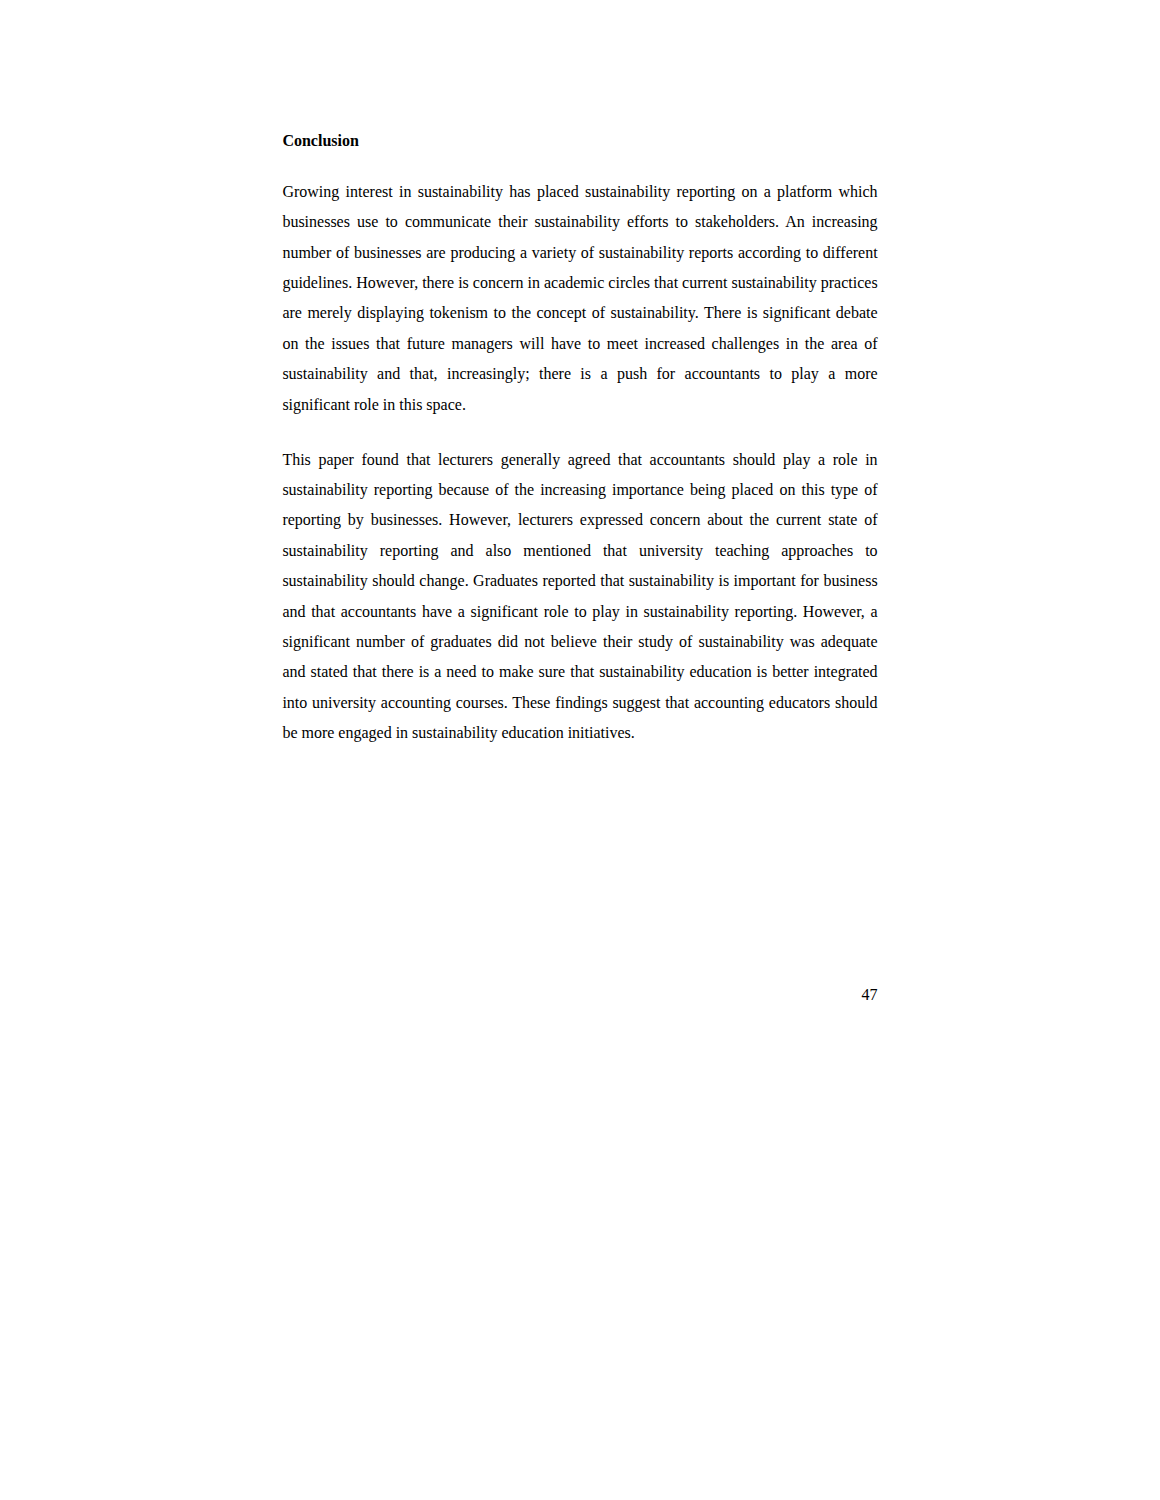Conclusion
Growing interest in sustainability has placed sustainability reporting on a platform which businesses use to communicate their sustainability efforts to stakeholders. An increasing number of businesses are producing a variety of sustainability reports according to different guidelines. However, there is concern in academic circles that current sustainability practices are merely displaying tokenism to the concept of sustainability. There is significant debate on the issues that future managers will have to meet increased challenges in the area of sustainability and that, increasingly; there is a push for accountants to play a more significant role in this space.
This paper found that lecturers generally agreed that accountants should play a role in sustainability reporting because of the increasing importance being placed on this type of reporting by businesses. However, lecturers expressed concern about the current state of sustainability reporting and also mentioned that university teaching approaches to sustainability should change. Graduates reported that sustainability is important for business and that accountants have a significant role to play in sustainability reporting. However, a significant number of graduates did not believe their study of sustainability was adequate and stated that there is a need to make sure that sustainability education is better integrated into university accounting courses. These findings suggest that accounting educators should be more engaged in sustainability education initiatives.
47